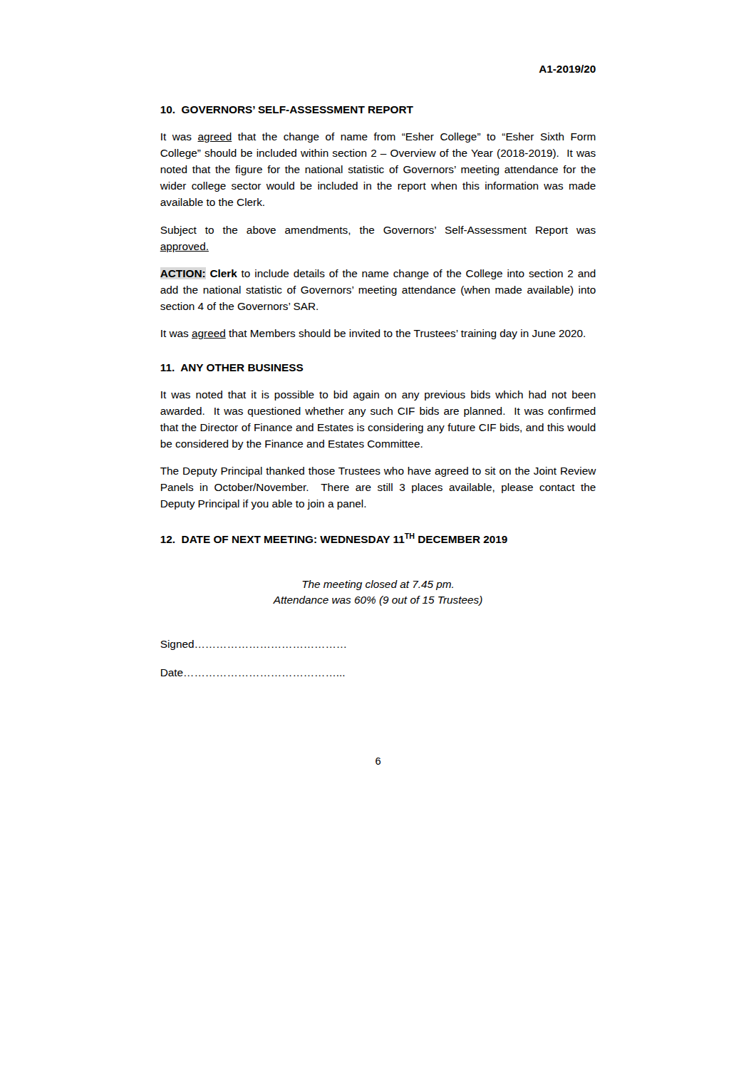A1-2019/20
10. Governors’ Self-Assessment Report
It was agreed that the change of name from “Esher College” to “Esher Sixth Form College” should be included within section 2 – Overview of the Year (2018-2019). It was noted that the figure for the national statistic of Governors’ meeting attendance for the wider college sector would be included in the report when this information was made available to the Clerk.
Subject to the above amendments, the Governors’ Self-Assessment Report was approved.
ACTION: Clerk to include details of the name change of the College into section 2 and add the national statistic of Governors’ meeting attendance (when made available) into section 4 of the Governors’ SAR.
It was agreed that Members should be invited to the Trustees’ training day in June 2020.
11. Any Other Business
It was noted that it is possible to bid again on any previous bids which had not been awarded. It was questioned whether any such CIF bids are planned. It was confirmed that the Director of Finance and Estates is considering any future CIF bids, and this would be considered by the Finance and Estates Committee.
The Deputy Principal thanked those Trustees who have agreed to sit on the Joint Review Panels in October/November. There are still 3 places available, please contact the Deputy Principal if you able to join a panel.
12. Date of Next Meeting: Wednesday 11th December 2019
The meeting closed at 7.45 pm.
Attendance was 60% (9 out of 15 Trustees)
Signed……………………………………
Date……………………………………...
6